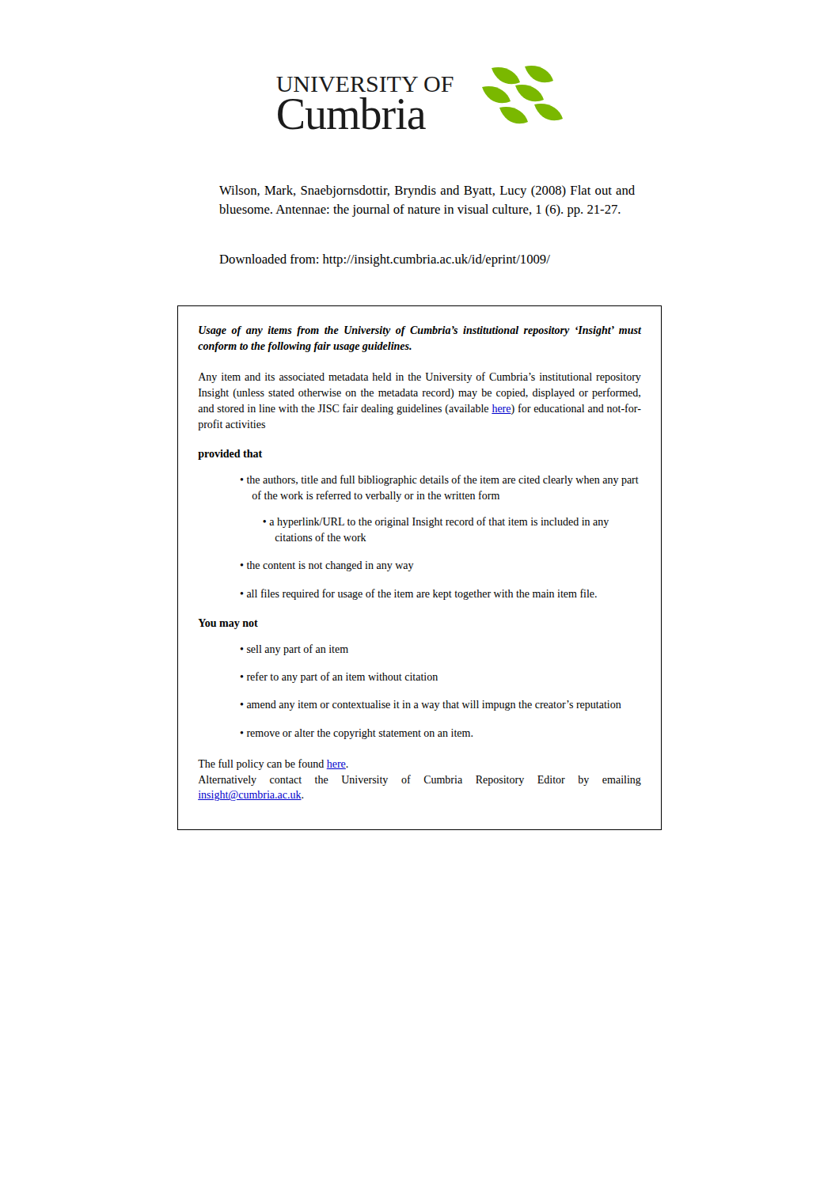UNIVERSITY OF Cumbria
Wilson, Mark, Snaebjornsdottir, Bryndis and Byatt, Lucy (2008) Flat out and bluesome. Antennae: the journal of nature in visual culture, 1 (6). pp. 21-27.
Downloaded from: http://insight.cumbria.ac.uk/id/eprint/1009/
Usage of any items from the University of Cumbria’s institutional repository ‘Insight’ must conform to the following fair usage guidelines.
Any item and its associated metadata held in the University of Cumbria’s institutional repository Insight (unless stated otherwise on the metadata record) may be copied, displayed or performed, and stored in line with the JISC fair dealing guidelines (available here) for educational and not-for-profit activities
provided that
the authors, title and full bibliographic details of the item are cited clearly when any part of the work is referred to verbally or in the written form
a hyperlink/URL to the original Insight record of that item is included in any citations of the work
the content is not changed in any way
all files required for usage of the item are kept together with the main item file.
You may not
sell any part of an item
refer to any part of an item without citation
amend any item or contextualise it in a way that will impugn the creator’s reputation
remove or alter the copyright statement on an item.
The full policy can be found here.
Alternatively contact the University of Cumbria Repository Editor by emailing insight@cumbria.ac.uk.